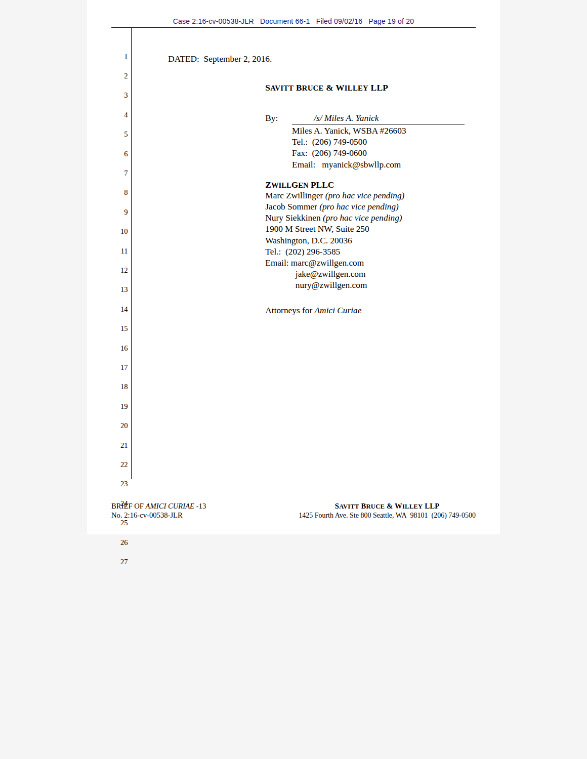Case 2:16-cv-00538-JLR Document 66-1 Filed 09/02/16 Page 19 of 20
1 2 3 4 5 6 7 8 9 10 11 12 13 14 15 16 17 18 19 20 21 22 23 24 25 26 27
DATED: September 2, 2016.
SAVITT BRUCE & WILLEY LLP
By: /s/ Miles A. Yanick
Miles A. Yanick, WSBA #26603
Tel.: (206) 749-0500
Fax: (206) 749-0600
Email: myanick@sbwllp.com
ZWILLGEN PLLC
Marc Zwillinger (pro hac vice pending)
Jacob Sommer (pro hac vice pending)
Nury Siekkinen (pro hac vice pending)
1900 M Street NW, Suite 250
Washington, D.C. 20036
Tel.: (202) 296-3585
Email: marc@zwillgen.com
jake@zwillgen.com
nury@zwillgen.com
Attorneys for Amici Curiae
BRIEF OF AMICI CURIAE -13
No. 2:16-cv-00538-JLR
SAVITT BRUCE & WILLEY LLP
1425 Fourth Ave. Ste 800 Seattle, WA 98101 (206) 749-0500